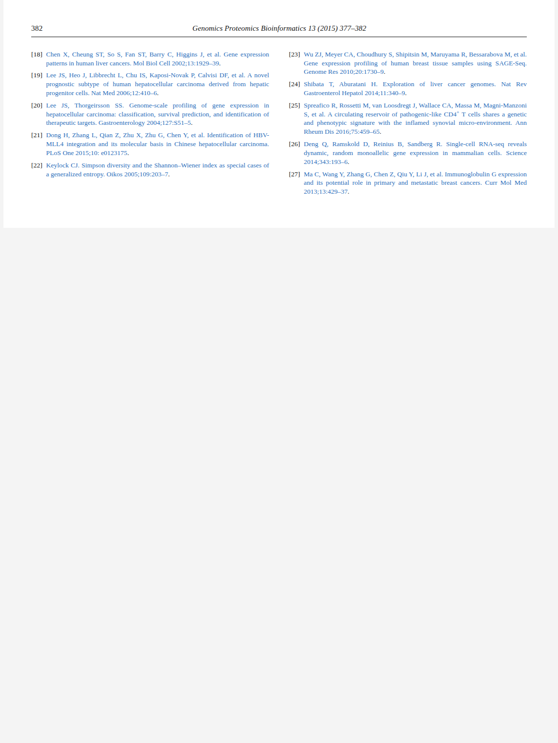382
Genomics Proteomics Bioinformatics 13 (2015) 377–382
[18] Chen X, Cheung ST, So S, Fan ST, Barry C, Higgins J, et al. Gene expression patterns in human liver cancers. Mol Biol Cell 2002;13:1929–39.
[19] Lee JS, Heo J, Libbrecht L, Chu IS, Kaposi-Novak P, Calvisi DF, et al. A novel prognostic subtype of human hepatocellular carcinoma derived from hepatic progenitor cells. Nat Med 2006;12:410–6.
[20] Lee JS, Thorgeirsson SS. Genome-scale profiling of gene expression in hepatocellular carcinoma: classification, survival prediction, and identification of therapeutic targets. Gastroenterology 2004;127:S51–5.
[21] Dong H, Zhang L, Qian Z, Zhu X, Zhu G, Chen Y, et al. Identification of HBV-MLL4 integration and its molecular basis in Chinese hepatocellular carcinoma. PLoS One 2015;10: e0123175.
[22] Keylock CJ. Simpson diversity and the Shannon–Wiener index as special cases of a generalized entropy. Oikos 2005;109:203–7.
[23] Wu ZJ, Meyer CA, Choudhury S, Shipitsin M, Maruyama R, Bessarabova M, et al. Gene expression profiling of human breast tissue samples using SAGE-Seq. Genome Res 2010;20:1730–9.
[24] Shibata T, Aburatani H. Exploration of liver cancer genomes. Nat Rev Gastroenterol Hepatol 2014;11:340–9.
[25] Spreafico R, Rossetti M, van Loosdregt J, Wallace CA, Massa M, Magni-Manzoni S, et al. A circulating reservoir of pathogenic-like CD4+ T cells shares a genetic and phenotypic signature with the inflamed synovial micro-environment. Ann Rheum Dis 2016;75:459–65.
[26] Deng Q, Ramskold D, Reinius B, Sandberg R. Single-cell RNA-seq reveals dynamic, random monoallelic gene expression in mammalian cells. Science 2014;343:193–6.
[27] Ma C, Wang Y, Zhang G, Chen Z, Qiu Y, Li J, et al. Immunoglobulin G expression and its potential role in primary and metastatic breast cancers. Curr Mol Med 2013;13:429–37.